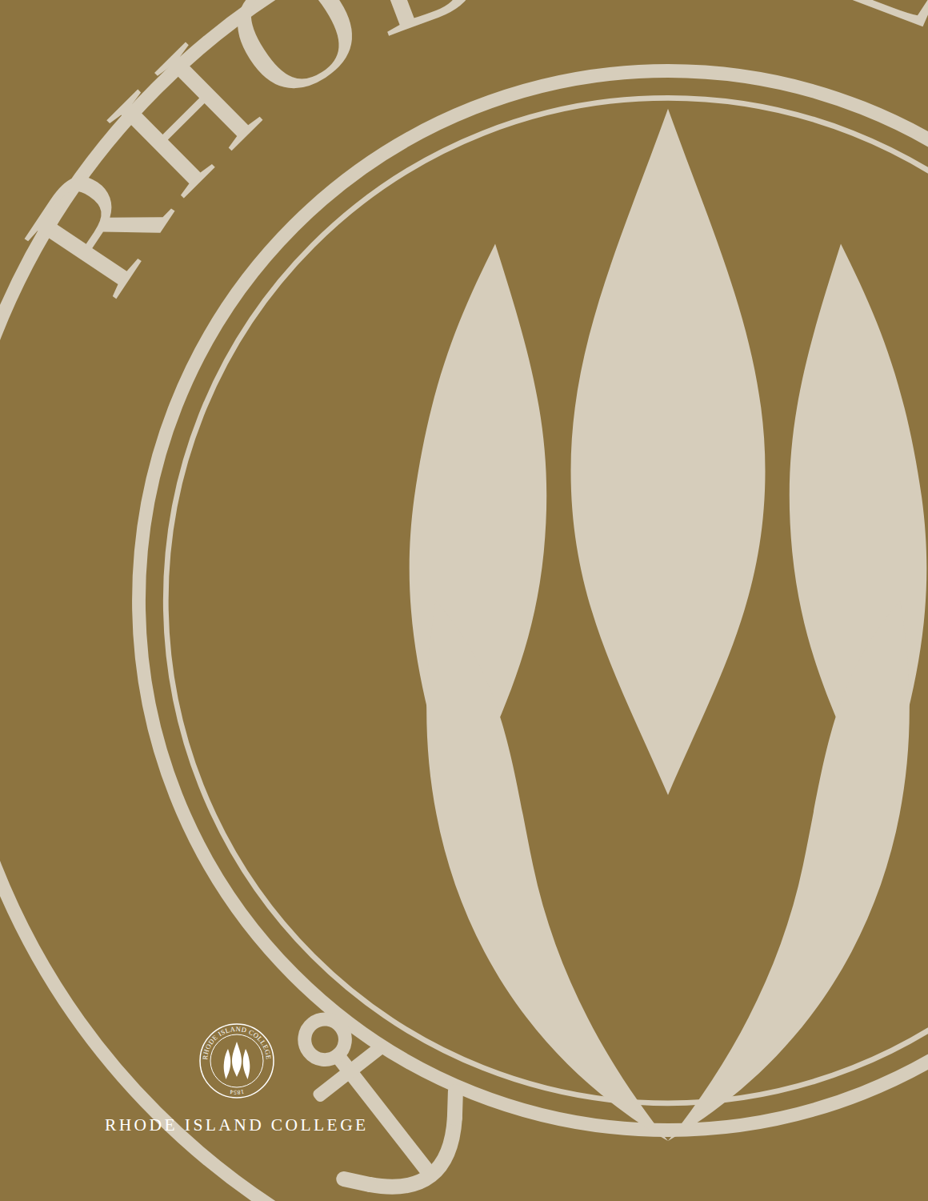RHODE ISLAND 1854
RHODE ISLAND COLLEGE 1854
RHODE ISLAND COLLEGE